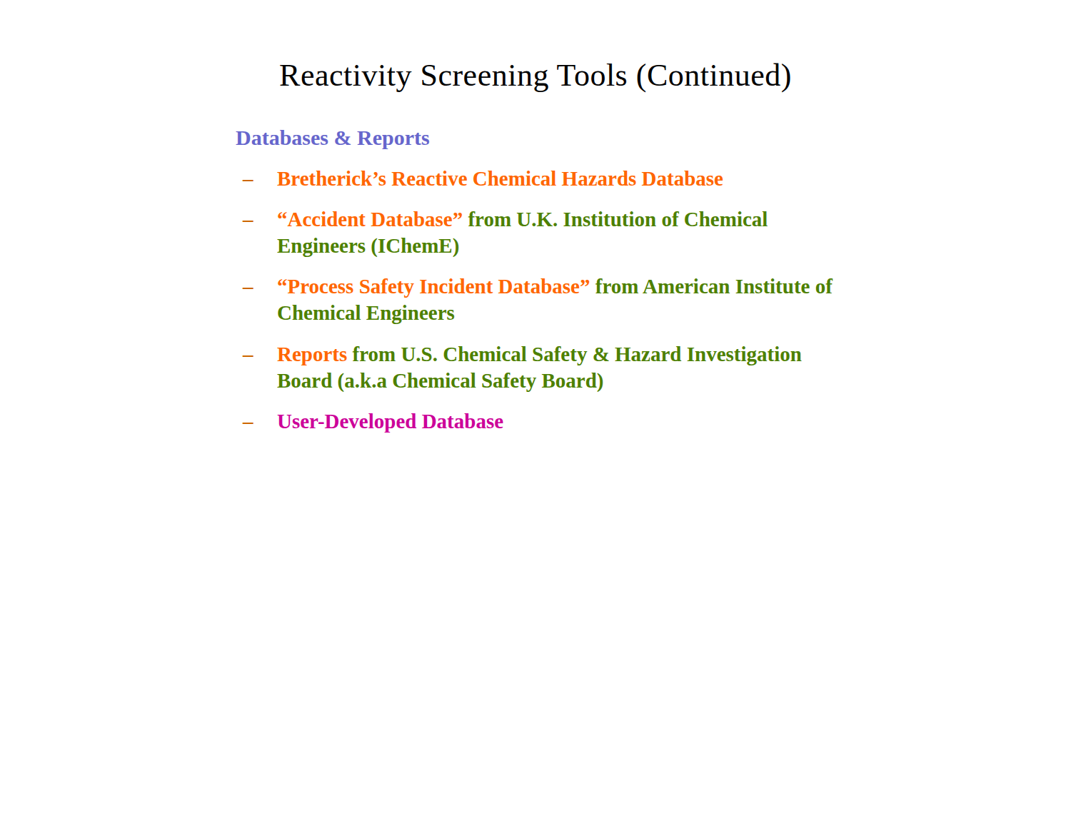Reactivity Screening Tools (Continued)
Databases & Reports
Bretherick’s Reactive Chemical Hazards Database
“Accident Database” from U.K. Institution of Chemical Engineers (IChemE)
“Process Safety Incident Database” from American Institute of Chemical Engineers
Reports from U.S. Chemical Safety & Hazard Investigation Board (a.k.a Chemical Safety Board)
User-Developed Database